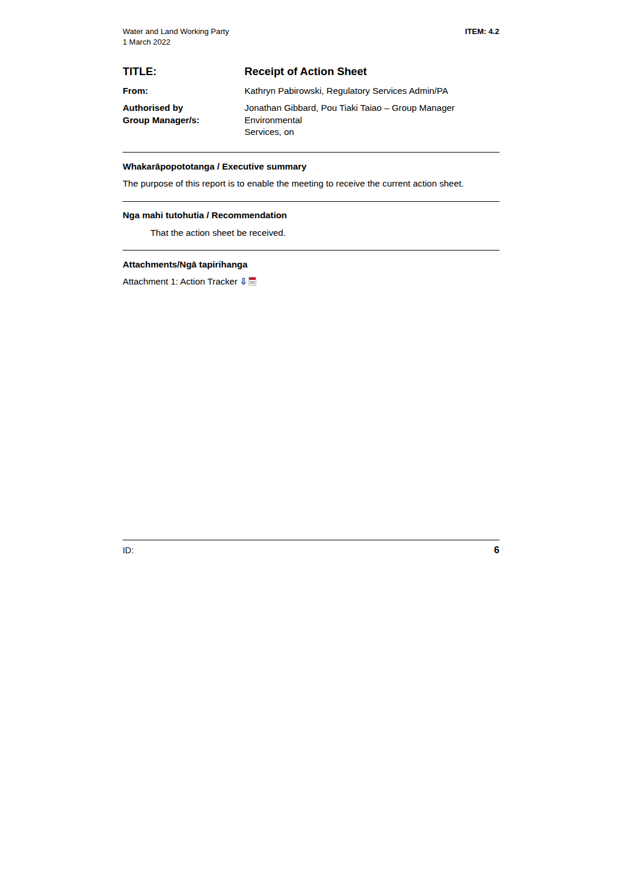Water and Land Working Party
1 March 2022
ITEM: 4.2
| TITLE: | Receipt of Action Sheet |
| From: | Kathryn Pabirowski, Regulatory Services Admin/PA |
| Authorised by Group Manager/s: | Jonathan Gibbard, Pou Tiaki Taiao – Group Manager Environmental Services, on |
Whakarāpopototanga / Executive summary
The purpose of this report is to enable the meeting to receive the current action sheet.
Nga mahi tutohutia / Recommendation
That the action sheet be received.
Attachments/Ngā tapirihanga
Attachment 1: Action Tracker ⇩
ID:
6